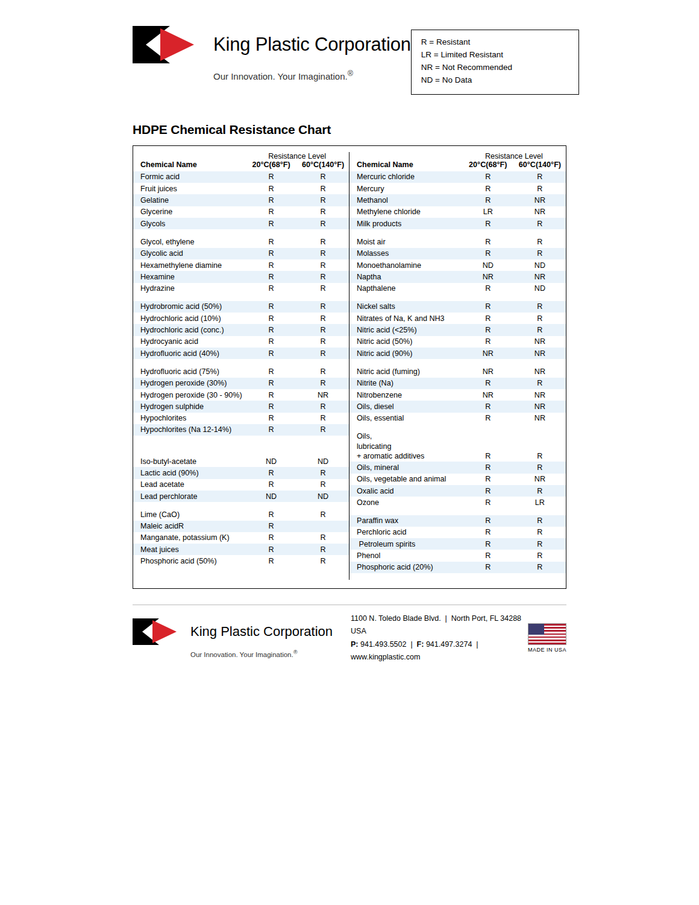King Plastic Corporation
Our Innovation. Your Imagination.®
R = Resistant
LR = Limited Resistant
NR = Not Recommended
ND = No Data
HDPE Chemical Resistance Chart
| | Resistance Level |
| --- | --- |
| Chemical Name | 20°C(68°F) | 60°C(140°F) |
| Formic acid | R | R |
| Fruit juices | R | R |
| Gelatine | R | R |
| Glycerine | R | R |
| Glycols | R | R |
| Glycol, ethylene | R | R |
| Glycolic acid | R | R |
| Hexamethylene diamine | R | R |
| Hexamine | R | R |
| Hydrazine | R | R |
| Hydrobromic acid (50%) | R | R |
| Hydrochloric acid (10%) | R | R |
| Hydrochloric acid (conc.) | R | R |
| Hydrocyanic acid | R | R |
| Hydrofluoric acid (40%) | R | R |
| Hydrofluoric acid (75%) | R | R |
| Hydrogen peroxide (30%) | R | R |
| Hydrogen peroxide (30 - 90%) | R | NR |
| Hydrogen sulphide | R | R |
| Hypochlorites | R | R |
| Hypochlorites (Na 12-14%) | R | R |
| Iso-butyl-acetate | ND | ND |
| Lactic acid (90%) | R | R |
| Lead acetate | R | R |
| Lead perchlorate | ND | ND |
| Lime (CaO) | R | R |
| Maleic acidR | R | |
| Manganate, potassium (K) | R | R |
| Meat juices | R | R |
| Phosphoric acid (50%) | R | R |
| | Resistance Level |
| --- | --- |
| Chemical Name | 20°C(68°F) | 60°C(140°F) |
| Mercuric chloride | R | R |
| Mercury | R | R |
| Methanol | R | NR |
| Methylene chloride | LR | NR |
| Milk products | R | R |
| Moist air | R | R |
| Molasses | R | R |
| Monoethanolamine | ND | ND |
| Naptha | NR | NR |
| Napthalene | R | ND |
| Nickel salts | R | R |
| Nitrates of Na, K and NH3 | R | R |
| Nitric acid (<25%) | R | R |
| Nitric acid (50%) | R | NR |
| Nitric acid (90%) | NR | NR |
| Nitric acid (fuming) | NR | NR |
| Nitrite (Na) | R | R |
| Nitrobenzene | NR | NR |
| Oils, diesel | R | NR |
| Oils, essential | R | NR |
| Oils, lubricating + aromatic additives | R | R |
| Oils, mineral | R | R |
| Oils, vegetable and animal | R | NR |
| Oxalic acid | R | R |
| Ozone | R | LR |
| Paraffin wax | R | R |
| Perchloric acid | R | R |
| Petroleum spirits | R | R |
| Phenol | R | R |
| Phosphoric acid (20%) | R | R |
King Plastic Corporation
Our Innovation. Your Imagination.®
1100 N. Toledo Blade Blvd. | North Port, FL 34288 USA
P: 941.493.5502 | F: 941.497.3274 | www.kingplastic.com
MADE IN USA